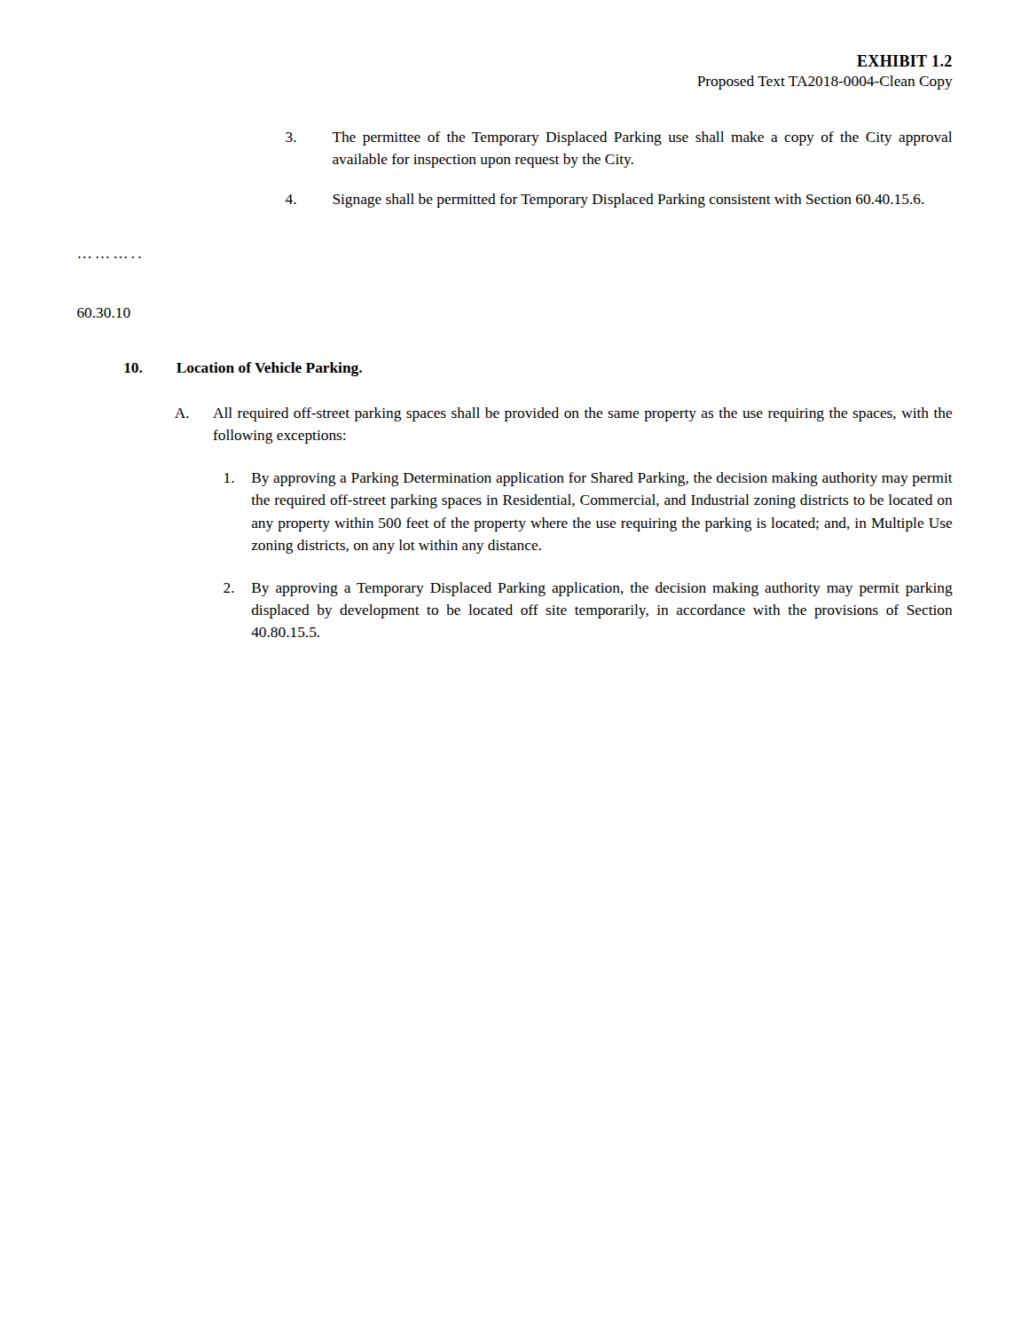EXHIBIT 1.2
Proposed Text TA2018-0004-Clean Copy
3. The permittee of the Temporary Displaced Parking use shall make a copy of the City approval available for inspection upon request by the City.
4. Signage shall be permitted for Temporary Displaced Parking consistent with Section 60.40.15.6.
………..
60.30.10
10. Location of Vehicle Parking.
A. All required off-street parking spaces shall be provided on the same property as the use requiring the spaces, with the following exceptions:
1. By approving a Parking Determination application for Shared Parking, the decision making authority may permit the required off-street parking spaces in Residential, Commercial, and Industrial zoning districts to be located on any property within 500 feet of the property where the use requiring the parking is located; and, in Multiple Use zoning districts, on any lot within any distance.
2. By approving a Temporary Displaced Parking application, the decision making authority may permit parking displaced by development to be located off site temporarily, in accordance with the provisions of Section 40.80.15.5.